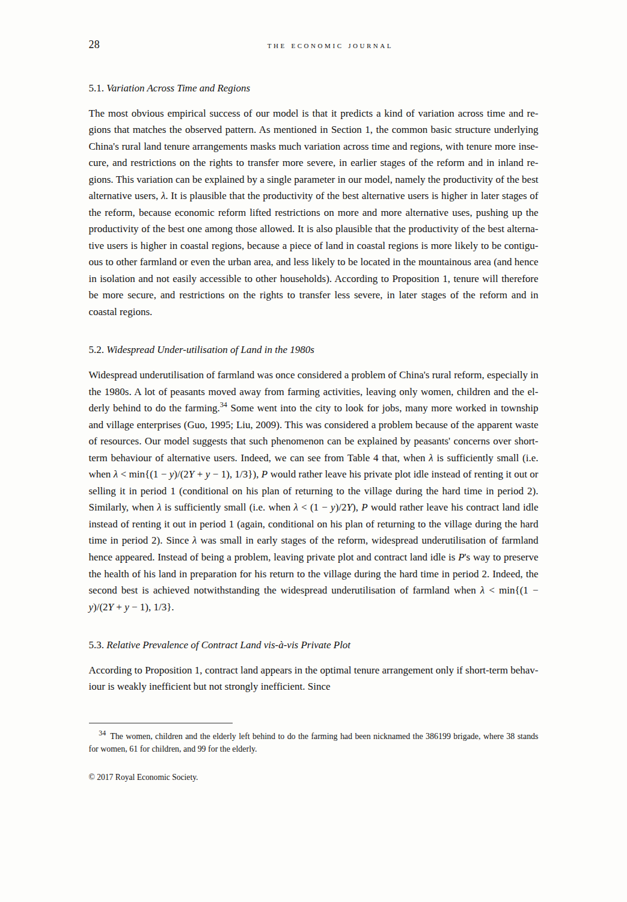28 The Economic Journal
5.1. Variation Across Time and Regions
The most obvious empirical success of our model is that it predicts a kind of variation across time and regions that matches the observed pattern. As mentioned in Section 1, the common basic structure underlying China's rural land tenure arrangements masks much variation across time and regions, with tenure more insecure, and restrictions on the rights to transfer more severe, in earlier stages of the reform and in inland regions. This variation can be explained by a single parameter in our model, namely the productivity of the best alternative users, λ. It is plausible that the productivity of the best alternative users is higher in later stages of the reform, because economic reform lifted restrictions on more and more alternative uses, pushing up the productivity of the best one among those allowed. It is also plausible that the productivity of the best alternative users is higher in coastal regions, because a piece of land in coastal regions is more likely to be contiguous to other farmland or even the urban area, and less likely to be located in the mountainous area (and hence in isolation and not easily accessible to other households). According to Proposition 1, tenure will therefore be more secure, and restrictions on the rights to transfer less severe, in later stages of the reform and in coastal regions.
5.2. Widespread Under-utilisation of Land in the 1980s
Widespread underutilisation of farmland was once considered a problem of China's rural reform, especially in the 1980s. A lot of peasants moved away from farming activities, leaving only women, children and the elderly behind to do the farming.34 Some went into the city to look for jobs, many more worked in township and village enterprises (Guo, 1995; Liu, 2009). This was considered a problem because of the apparent waste of resources. Our model suggests that such phenomenon can be explained by peasants' concerns over short-term behaviour of alternative users. Indeed, we can see from Table 4 that, when λ is sufficiently small (i.e. when λ < min{(1 − y)/(2Y + y − 1), 1/3}), P would rather leave his private plot idle instead of renting it out or selling it in period 1 (conditional on his plan of returning to the village during the hard time in period 2). Similarly, when λ is sufficiently small (i.e. when λ < (1 − y)/2Y), P would rather leave his contract land idle instead of renting it out in period 1 (again, conditional on his plan of returning to the village during the hard time in period 2). Since λ was small in early stages of the reform, widespread underutilisation of farmland hence appeared. Instead of being a problem, leaving private plot and contract land idle is P's way to preserve the health of his land in preparation for his return to the village during the hard time in period 2. Indeed, the second best is achieved notwithstanding the widespread underutilisation of farmland when λ < min{(1 − y)/(2Y + y − 1), 1/3}.
5.3. Relative Prevalence of Contract Land vis-à-vis Private Plot
According to Proposition 1, contract land appears in the optimal tenure arrangement only if short-term behaviour is weakly inefficient but not strongly inefficient. Since
34 The women, children and the elderly left behind to do the farming had been nicknamed the 386199 brigade, where 38 stands for women, 61 for children, and 99 for the elderly.
© 2017 Royal Economic Society.